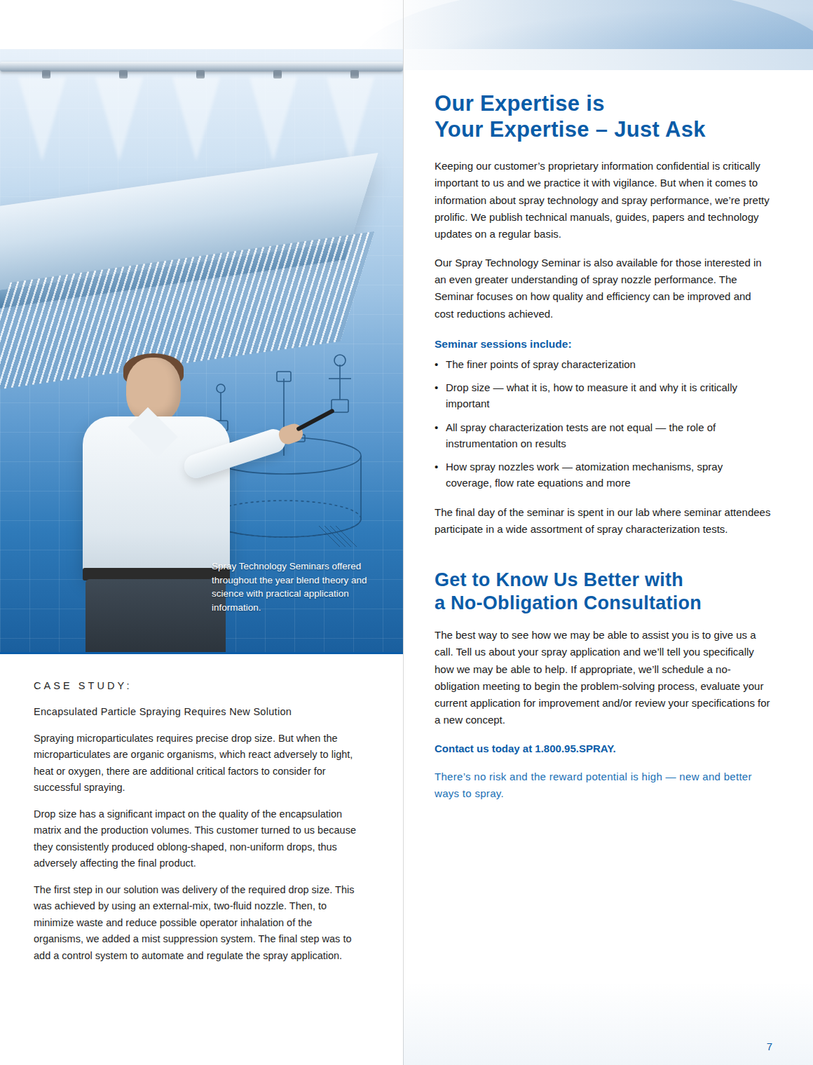Spray Technology Seminars offered throughout the year blend theory and science with practical application information.
Case Study:
Encapsulated Particle Spraying Requires New Solution
Spraying microparticulates requires precise drop size. But when the microparticulates are organic organisms, which react adversely to light, heat or oxygen, there are additional critical factors to consider for successful spraying.
Drop size has a significant impact on the quality of the encapsulation matrix and the production volumes. This customer turned to us because they consistently produced oblong-shaped, non-uniform drops, thus adversely affecting the final product.
The first step in our solution was delivery of the required drop size. This was achieved by using an external-mix, two-fluid nozzle. Then, to minimize waste and reduce possible operator inhalation of the organisms, we added a mist suppression system. The final step was to add a control system to automate and regulate the spray application.
Our Expertise is
Your Expertise – Just Ask
Keeping our customer’s proprietary information confidential is critically important to us and we practice it with vigilance. But when it comes to information about spray technology and spray performance, we’re pretty prolific. We publish technical manuals, guides, papers and technology updates on a regular basis.
Our Spray Technology Seminar is also available for those interested in an even greater understanding of spray nozzle performance. The Seminar focuses on how quality and efficiency can be improved and cost reductions achieved.
Seminar sessions include:
The finer points of spray characterization
Drop size — what it is, how to measure it and why it is critically important
All spray characterization tests are not equal — the role of instrumentation on results
How spray nozzles work — atomization mechanisms, spray coverage, flow rate equations and more
The final day of the seminar is spent in our lab where seminar attendees participate in a wide assortment of spray characterization tests.
Get to Know Us Better with
a No-Obligation Consultation
The best way to see how we may be able to assist you is to give us a call. Tell us about your spray application and we’ll tell you specifically how we may be able to help. If appropriate, we’ll schedule a no-obligation meeting to begin the problem-solving process, evaluate your current application for improvement and/or review your specifications for a new concept.
Contact us today at 1.800.95.SPRAY.
There’s no risk and the reward potential is high — new and better ways to spray.
7